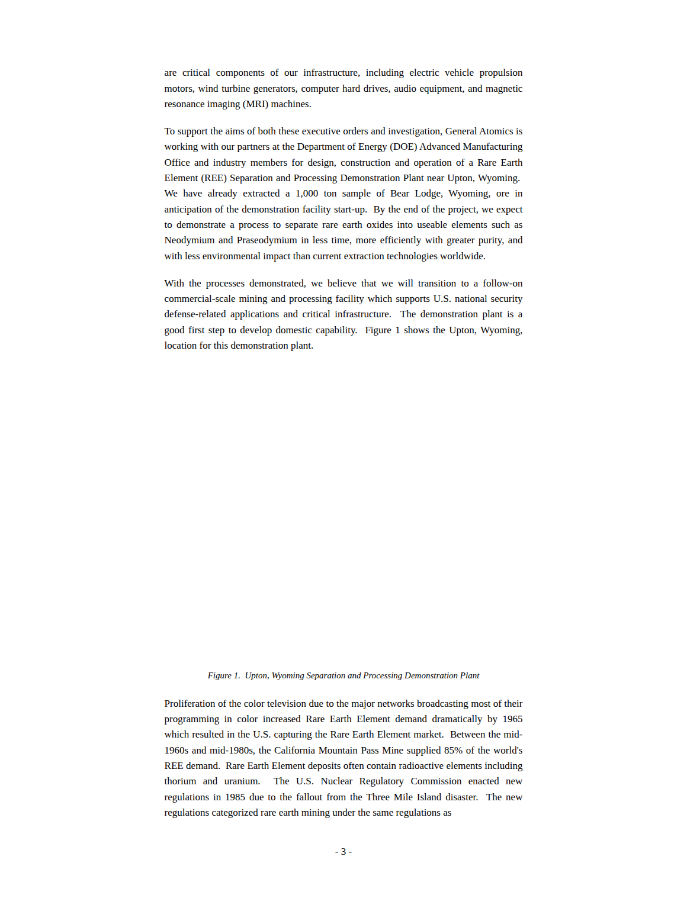are critical components of our infrastructure, including electric vehicle propulsion motors, wind turbine generators, computer hard drives, audio equipment, and magnetic resonance imaging (MRI) machines.
To support the aims of both these executive orders and investigation, General Atomics is working with our partners at the Department of Energy (DOE) Advanced Manufacturing Office and industry members for design, construction and operation of a Rare Earth Element (REE) Separation and Processing Demonstration Plant near Upton, Wyoming. We have already extracted a 1,000 ton sample of Bear Lodge, Wyoming, ore in anticipation of the demonstration facility start-up. By the end of the project, we expect to demonstrate a process to separate rare earth oxides into useable elements such as Neodymium and Praseodymium in less time, more efficiently with greater purity, and with less environmental impact than current extraction technologies worldwide.
With the processes demonstrated, we believe that we will transition to a follow-on commercial-scale mining and processing facility which supports U.S. national security defense-related applications and critical infrastructure. The demonstration plant is a good first step to develop domestic capability. Figure 1 shows the Upton, Wyoming, location for this demonstration plant.
Figure 1. Upton, Wyoming Separation and Processing Demonstration Plant
Proliferation of the color television due to the major networks broadcasting most of their programming in color increased Rare Earth Element demand dramatically by 1965 which resulted in the U.S. capturing the Rare Earth Element market. Between the mid-1960s and mid-1980s, the California Mountain Pass Mine supplied 85% of the world's REE demand. Rare Earth Element deposits often contain radioactive elements including thorium and uranium. The U.S. Nuclear Regulatory Commission enacted new regulations in 1985 due to the fallout from the Three Mile Island disaster. The new regulations categorized rare earth mining under the same regulations as
- 3 -